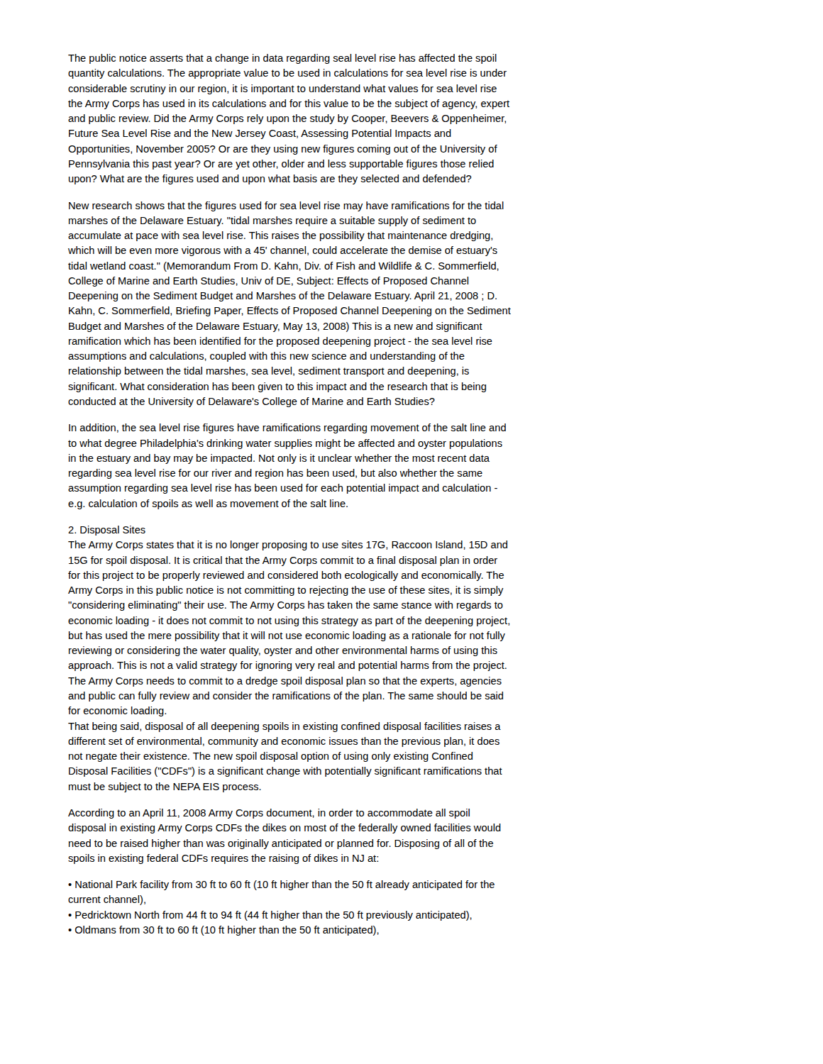The public notice asserts that a change in data regarding seal level rise has affected the spoil quantity calculations. The appropriate value to be used in calculations for sea level rise is under considerable scrutiny in our region, it is important to understand what values for sea level rise the Army Corps has used in its calculations and for this value to be the subject of agency, expert and public review. Did the Army Corps rely upon the study by Cooper, Beevers & Oppenheimer, Future Sea Level Rise and the New Jersey Coast, Assessing Potential Impacts and Opportunities, November 2005? Or are they using new figures coming out of the University of Pennsylvania this past year? Or are yet other, older and less supportable figures those relied upon? What are the figures used and upon what basis are they selected and defended?
New research shows that the figures used for sea level rise may have ramifications for the tidal marshes of the Delaware Estuary. "tidal marshes require a suitable supply of sediment to accumulate at pace with sea level rise. This raises the possibility that maintenance dredging, which will be even more vigorous with a 45' channel, could accelerate the demise of estuary's tidal wetland coast." (Memorandum From D. Kahn, Div. of Fish and Wildlife & C. Sommerfield, College of Marine and Earth Studies, Univ of DE, Subject: Effects of Proposed Channel Deepening on the Sediment Budget and Marshes of the Delaware Estuary. April 21, 2008 ; D. Kahn, C. Sommerfield, Briefing Paper, Effects of Proposed Channel Deepening on the Sediment Budget and Marshes of the Delaware Estuary, May 13, 2008) This is a new and significant ramification which has been identified for the proposed deepening project - the sea level rise assumptions and calculations, coupled with this new science and understanding of the relationship between the tidal marshes, sea level, sediment transport and deepening, is significant. What consideration has been given to this impact and the research that is being conducted at the University of Delaware's College of Marine and Earth Studies?
In addition, the sea level rise figures have ramifications regarding movement of the salt line and to what degree Philadelphia's drinking water supplies might be affected and oyster populations in the estuary and bay may be impacted. Not only is it unclear whether the most recent data regarding sea level rise for our river and region has been used, but also whether the same assumption regarding sea level rise has been used for each potential impact and calculation - e.g. calculation of spoils as well as movement of the salt line.
2. Disposal Sites
The Army Corps states that it is no longer proposing to use sites 17G, Raccoon Island, 15D and 15G for spoil disposal. It is critical that the Army Corps commit to a final disposal plan in order for this project to be properly reviewed and considered both ecologically and economically. The Army Corps in this public notice is not committing to rejecting the use of these sites, it is simply "considering eliminating" their use. The Army Corps has taken the same stance with regards to economic loading - it does not commit to not using this strategy as part of the deepening project, but has used the mere possibility that it will not use economic loading as a rationale for not fully reviewing or considering the water quality, oyster and other environmental harms of using this approach. This is not a valid strategy for ignoring very real and potential harms from the project. The Army Corps needs to commit to a dredge spoil disposal plan so that the experts, agencies and public can fully review and consider the ramifications of the plan. The same should be said for economic loading.
That being said, disposal of all deepening spoils in existing confined disposal facilities raises a different set of environmental, community and economic issues than the previous plan, it does not negate their existence. The new spoil disposal option of using only existing Confined Disposal Facilities ("CDFs") is a significant change with potentially significant ramifications that must be subject to the NEPA EIS process.
According to an April 11, 2008 Army Corps document, in order to accommodate all spoil disposal in existing Army Corps CDFs the dikes on most of the federally owned facilities would need to be raised higher than was originally anticipated or planned for. Disposing of all of the spoils in existing federal CDFs requires the raising of dikes in NJ at:
National Park facility from 30 ft to 60 ft (10 ft higher than the 50 ft already anticipated for the current channel),
Pedricktown North from 44 ft to 94 ft (44 ft higher than the 50 ft previously anticipated),
Oldmans from 30 ft to 60 ft (10 ft higher than the 50 ft anticipated),